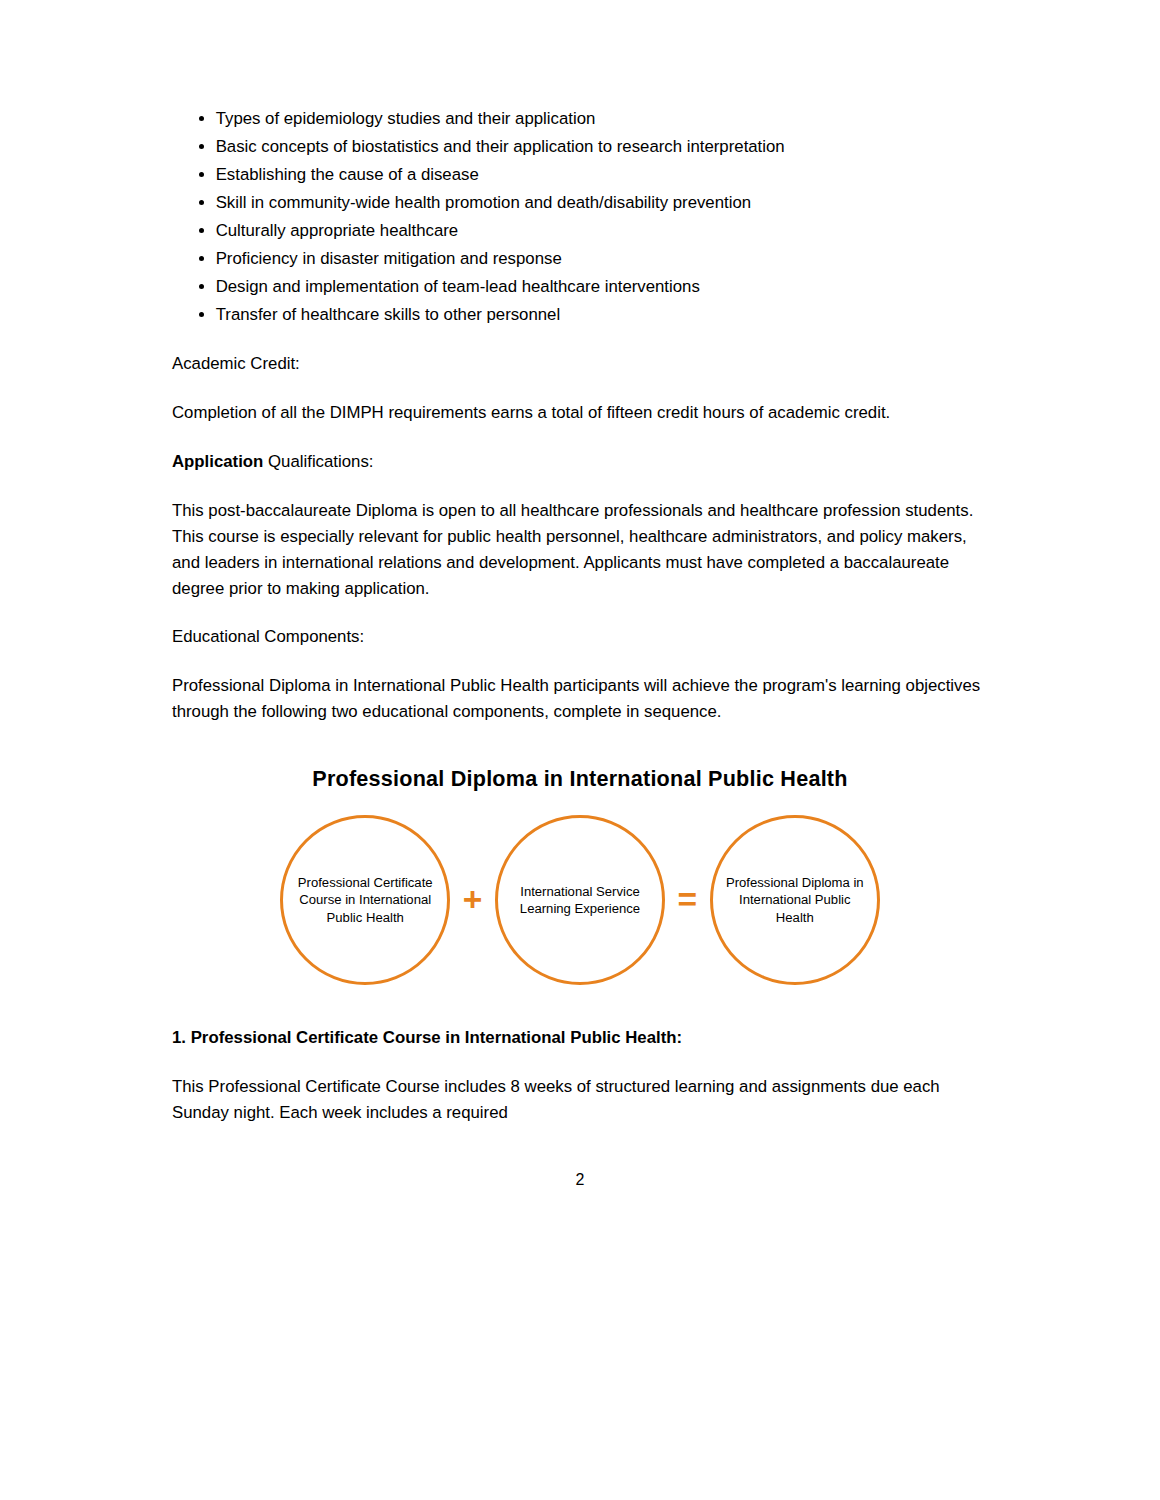Types of epidemiology studies and their application
Basic concepts of biostatistics and their application to research interpretation
Establishing the cause of a disease
Skill in community-wide health promotion and death/disability prevention
Culturally appropriate healthcare
Proficiency in disaster mitigation and response
Design and implementation of team-lead healthcare interventions
Transfer of healthcare skills to other personnel
Academic Credit:
Completion of all the DIMPH requirements earns a total of fifteen credit hours of academic credit.
Application Qualifications:
This post-baccalaureate Diploma is open to all healthcare professionals and healthcare profession students. This course is especially relevant for public health personnel, healthcare administrators, and policy makers, and leaders in international relations and development. Applicants must have completed a baccalaureate degree prior to making application.
Educational Components:
Professional Diploma in International Public Health participants will achieve the program's learning objectives through the following two educational components, complete in sequence.
Professional Diploma in International Public Health
Professional Certificate Course in International Public Health
+
International Service Learning Experience
=
Professional Diploma in International Public Health
1. Professional Certificate Course in International Public Health:
This Professional Certificate Course includes 8 weeks of structured learning and assignments due each Sunday night. Each week includes a required
2